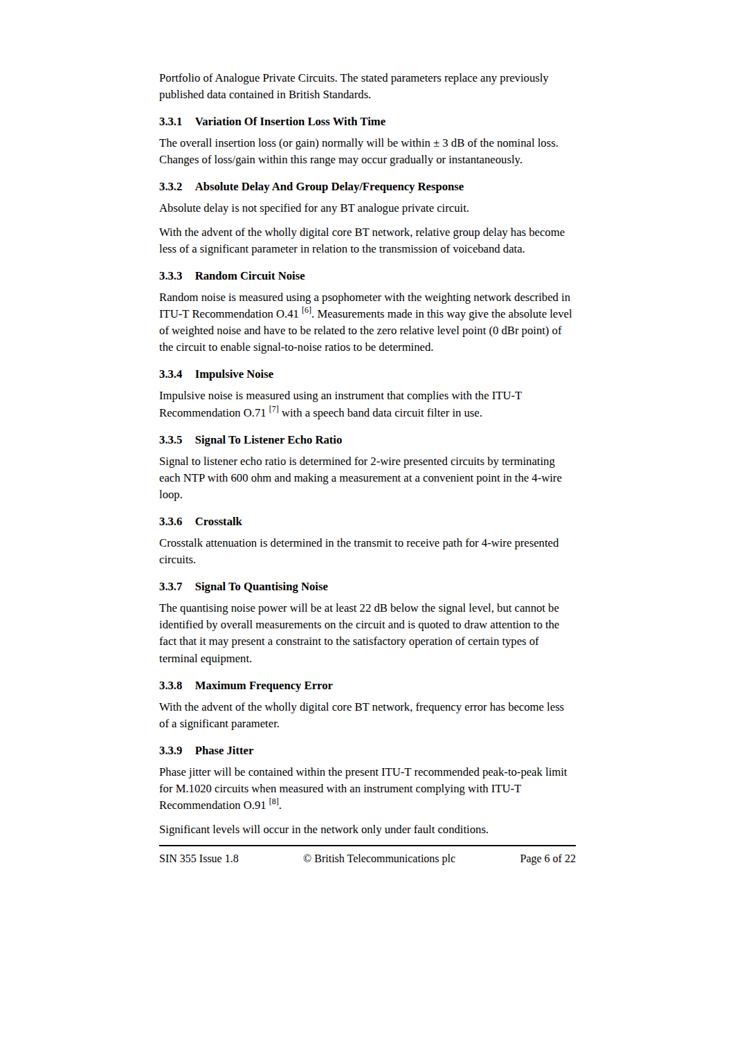Portfolio of Analogue Private Circuits. The stated parameters replace any previously published data contained in British Standards.
3.3.1 Variation Of Insertion Loss With Time
The overall insertion loss (or gain) normally will be within ± 3 dB of the nominal loss. Changes of loss/gain within this range may occur gradually or instantaneously.
3.3.2 Absolute Delay And Group Delay/Frequency Response
Absolute delay is not specified for any BT analogue private circuit.
With the advent of the wholly digital core BT network, relative group delay has become less of a significant parameter in relation to the transmission of voiceband data.
3.3.3 Random Circuit Noise
Random noise is measured using a psophometer with the weighting network described in ITU-T Recommendation O.41 [6]. Measurements made in this way give the absolute level of weighted noise and have to be related to the zero relative level point (0 dBr point) of the circuit to enable signal-to-noise ratios to be determined.
3.3.4 Impulsive Noise
Impulsive noise is measured using an instrument that complies with the ITU-T Recommendation O.71 [7] with a speech band data circuit filter in use.
3.3.5 Signal To Listener Echo Ratio
Signal to listener echo ratio is determined for 2-wire presented circuits by terminating each NTP with 600 ohm and making a measurement at a convenient point in the 4-wire loop.
3.3.6 Crosstalk
Crosstalk attenuation is determined in the transmit to receive path for 4-wire presented circuits.
3.3.7 Signal To Quantising Noise
The quantising noise power will be at least 22 dB below the signal level, but cannot be identified by overall measurements on the circuit and is quoted to draw attention to the fact that it may present a constraint to the satisfactory operation of certain types of terminal equipment.
3.3.8 Maximum Frequency Error
With the advent of the wholly digital core BT network, frequency error has become less of a significant parameter.
3.3.9 Phase Jitter
Phase jitter will be contained within the present ITU-T recommended peak-to-peak limit for M.1020 circuits when measured with an instrument complying with ITU-T Recommendation O.91 [8].
Significant levels will occur in the network only under fault conditions.
SIN 355 Issue 1.8
© British Telecommunications plc
Page 6 of 22